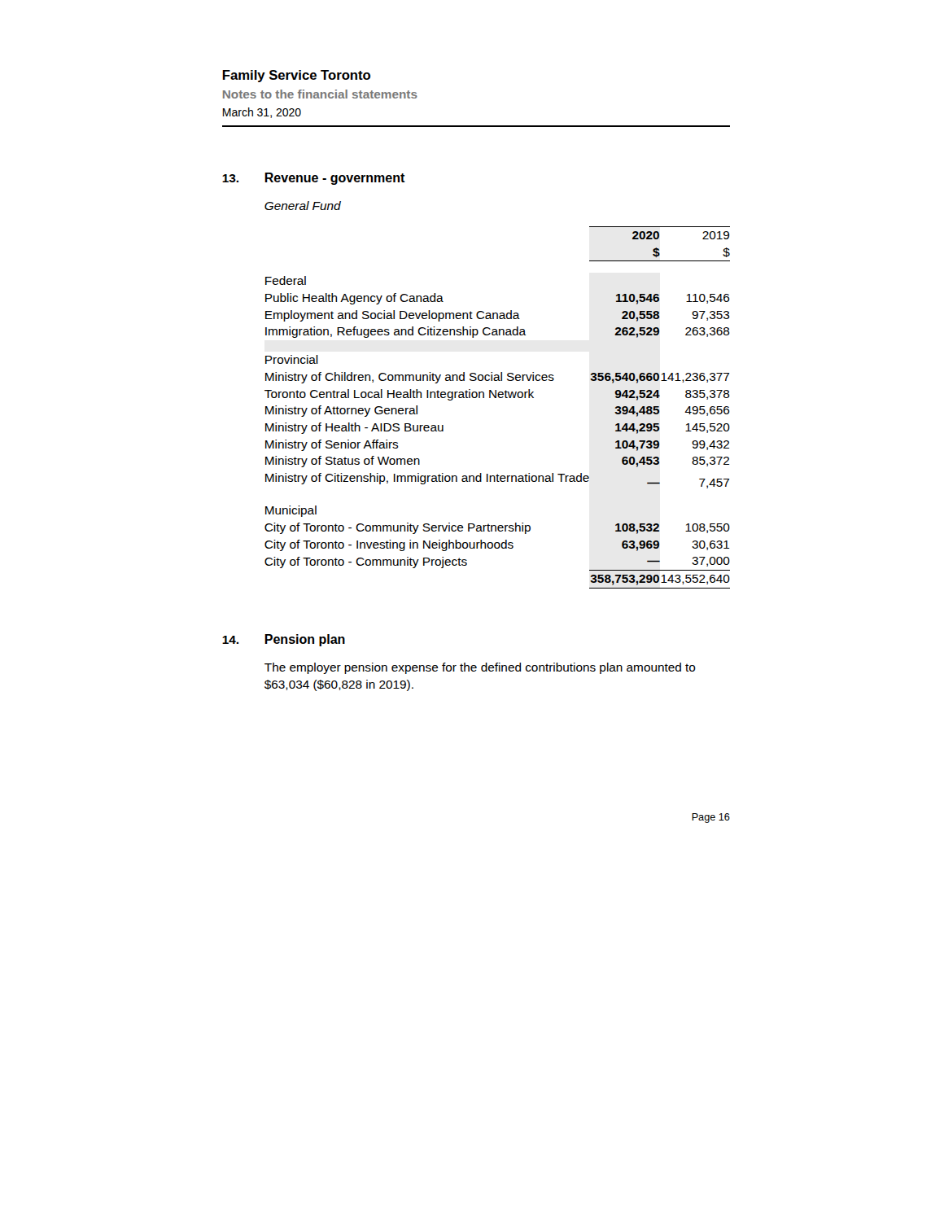Family Service Toronto
Notes to the financial statements
March 31, 2020
13. Revenue - government
General Fund
| | 2020 | 2019 |
| | $ | $ |
| Federal | | |
| Public Health Agency of Canada | 110,546 | 110,546 |
| Employment and Social Development Canada | 20,558 | 97,353 |
| Immigration, Refugees and Citizenship Canada | 262,529 | 263,368 |
| Provincial | | |
| Ministry of Children, Community and Social Services | 356,540,660 | 141,236,377 |
| Toronto Central Local Health Integration Network | 942,524 | 835,378 |
| Ministry of Attorney General | 394,485 | 495,656 |
| Ministry of Health - AIDS Bureau | 144,295 | 145,520 |
| Ministry of Senior Affairs | 104,739 | 99,432 |
| Ministry of Status of Women | 60,453 | 85,372 |
| Ministry of Citizenship, Immigration and International Trade | — | 7,457 |
| Municipal | | |
| City of Toronto - Community Service Partnership | 108,532 | 108,550 |
| City of Toronto - Investing in Neighbourhoods | 63,969 | 30,631 |
| City of Toronto - Community Projects | — | 37,000 |
| | 358,753,290 | 143,552,640 |
14. Pension plan
The employer pension expense for the defined contributions plan amounted to $63,034 ($60,828 in 2019).
Page 16